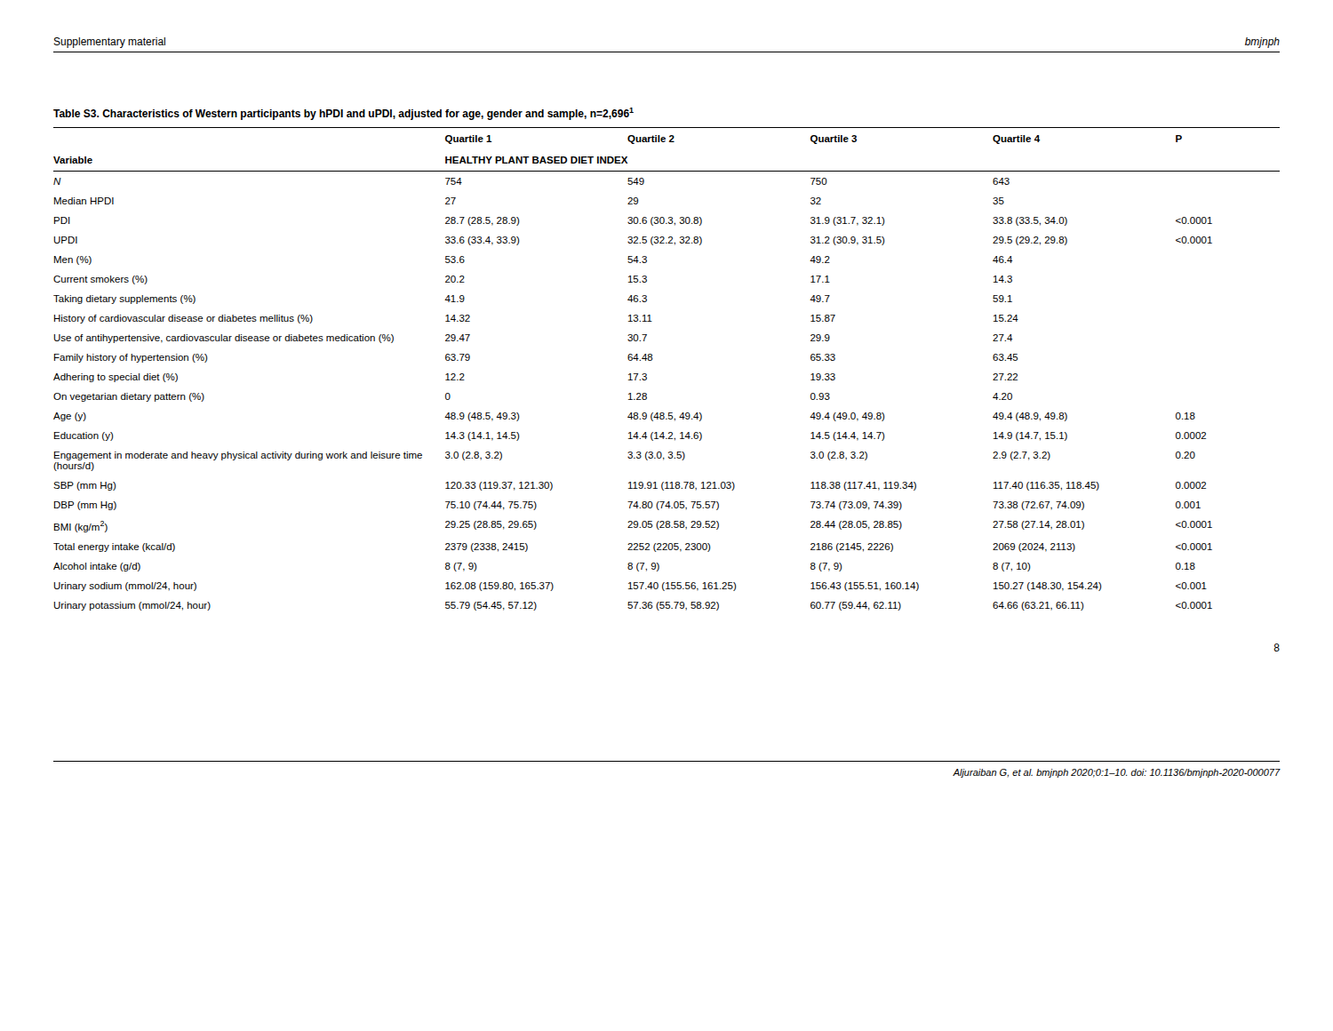Supplementary material bmjnph
Table S3. Characteristics of Western participants by hPDI and uPDI, adjusted for age, gender and sample, n=2,6961
| | Quartile 1 | Quartile 2 | Quartile 3 | Quartile 4 | P |
| --- | --- | --- | --- | --- | --- |
| Variable | HEALTHY PLANT BASED DIET INDEX |
| N | 754 | 549 | 750 | 643 | |
| Median HPDI | 27 | 29 | 32 | 35 | |
| PDI | 28.7 (28.5, 28.9) | 30.6 (30.3, 30.8) | 31.9 (31.7, 32.1) | 33.8 (33.5, 34.0) | <0.0001 |
| UPDI | 33.6 (33.4, 33.9) | 32.5 (32.2, 32.8) | 31.2 (30.9, 31.5) | 29.5 (29.2, 29.8) | <0.0001 |
| Men (%) | 53.6 | 54.3 | 49.2 | 46.4 | |
| Current smokers (%) | 20.2 | 15.3 | 17.1 | 14.3 | |
| Taking dietary supplements (%) | 41.9 | 46.3 | 49.7 | 59.1 | |
| History of cardiovascular disease or diabetes mellitus (%) | 14.32 | 13.11 | 15.87 | 15.24 | |
| Use of antihypertensive, cardiovascular disease or diabetes medication (%) | 29.47 | 30.7 | 29.9 | 27.4 | |
| Family history of hypertension (%) | 63.79 | 64.48 | 65.33 | 63.45 | |
| Adhering to special diet (%) | 12.2 | 17.3 | 19.33 | 27.22 | |
| On vegetarian dietary pattern (%) | 0 | 1.28 | 0.93 | 4.20 | |
| Age (y) | 48.9 (48.5, 49.3) | 48.9 (48.5, 49.4) | 49.4 (49.0, 49.8) | 49.4 (48.9, 49.8) | 0.18 |
| Education (y) | 14.3 (14.1, 14.5) | 14.4 (14.2, 14.6) | 14.5 (14.4, 14.7) | 14.9 (14.7, 15.1) | 0.0002 |
| Engagement in moderate and heavy physical activity during work and leisure time (hours/d) | 3.0 (2.8, 3.2) | 3.3 (3.0, 3.5) | 3.0 (2.8, 3.2) | 2.9 (2.7, 3.2) | 0.20 |
| SBP (mm Hg) | 120.33 (119.37, 121.30) | 119.91 (118.78, 121.03) | 118.38 (117.41, 119.34) | 117.40 (116.35, 118.45) | 0.0002 |
| DBP (mm Hg) | 75.10 (74.44, 75.75) | 74.80 (74.05, 75.57) | 73.74 (73.09, 74.39) | 73.38 (72.67, 74.09) | 0.001 |
| BMI (kg/m 2 ) | 29.25 (28.85, 29.65) | 29.05 (28.58, 29.52) | 28.44 (28.05, 28.85) | 27.58 (27.14, 28.01) | <0.0001 |
| Total energy intake (kcal/d) | 2379 (2338, 2415) | 2252 (2205, 2300) | 2186 (2145, 2226) | 2069 (2024, 2113) | <0.0001 |
| Alcohol intake (g/d) | 8 (7, 9) | 8 (7, 9) | 8 (7, 9) | 8 (7, 10) | 0.18 |
| Urinary sodium (mmol/24, hour) | 162.08 (159.80, 165.37) | 157.40 (155.56, 161.25) | 156.43 (155.51, 160.14) | 150.27 (148.30, 154.24) | <0.001 |
| Urinary potassium (mmol/24, hour) | 55.79 (54.45, 57.12) | 57.36 (55.79, 58.92) | 60.77 (59.44, 62.11) | 64.66 (63.21, 66.11) | <0.0001 |
8
Aljuraiban G, et al. bmjnph 2020;0:1–10. doi: 10.1136/bmjnph-2020-000077